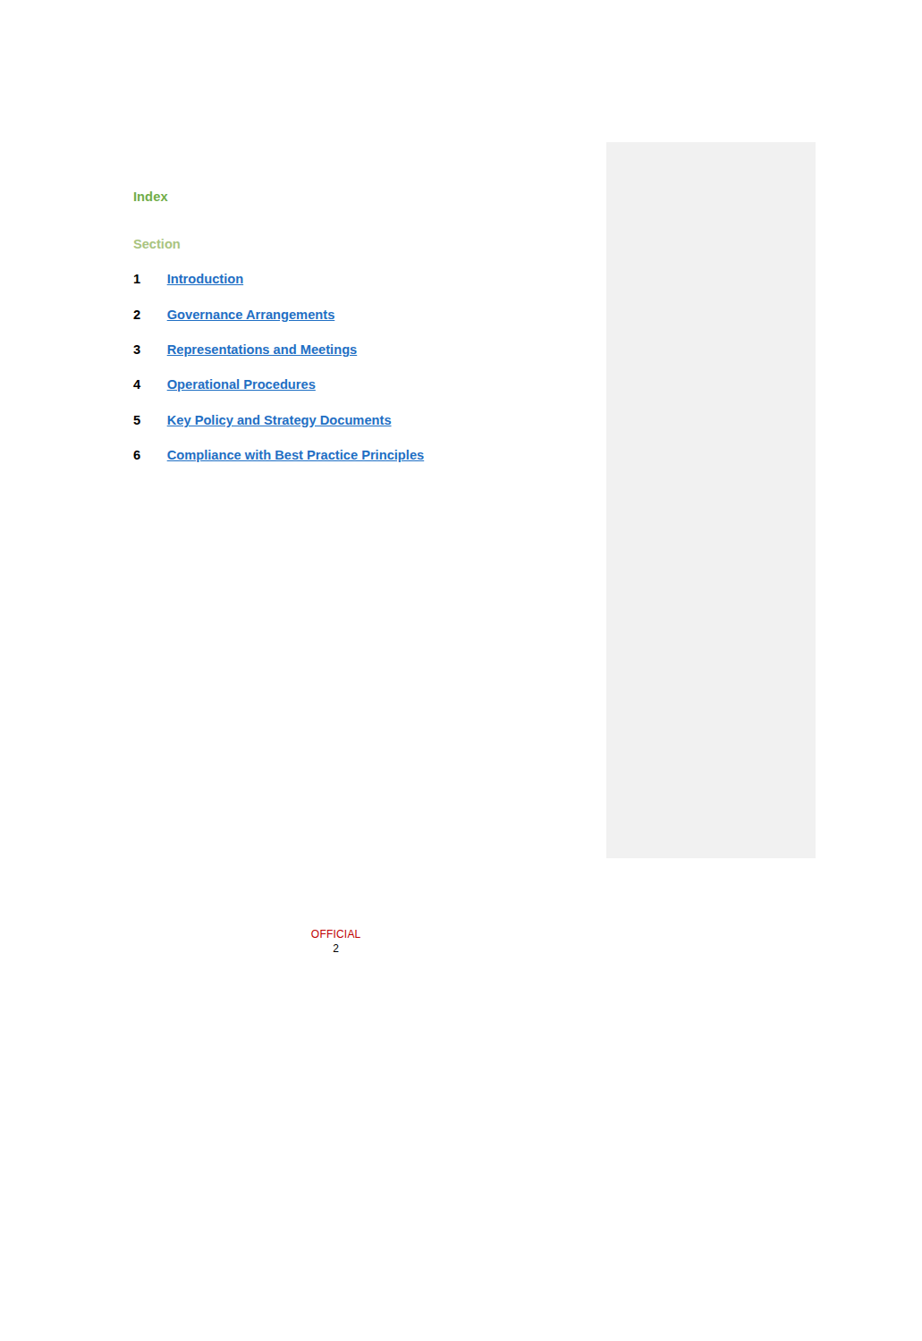Index
Section
1 Introduction
2 Governance Arrangements
3 Representations and Meetings
4 Operational Procedures
5 Key Policy and Strategy Documents
6 Compliance with Best Practice Principles
OFFICIAL
2